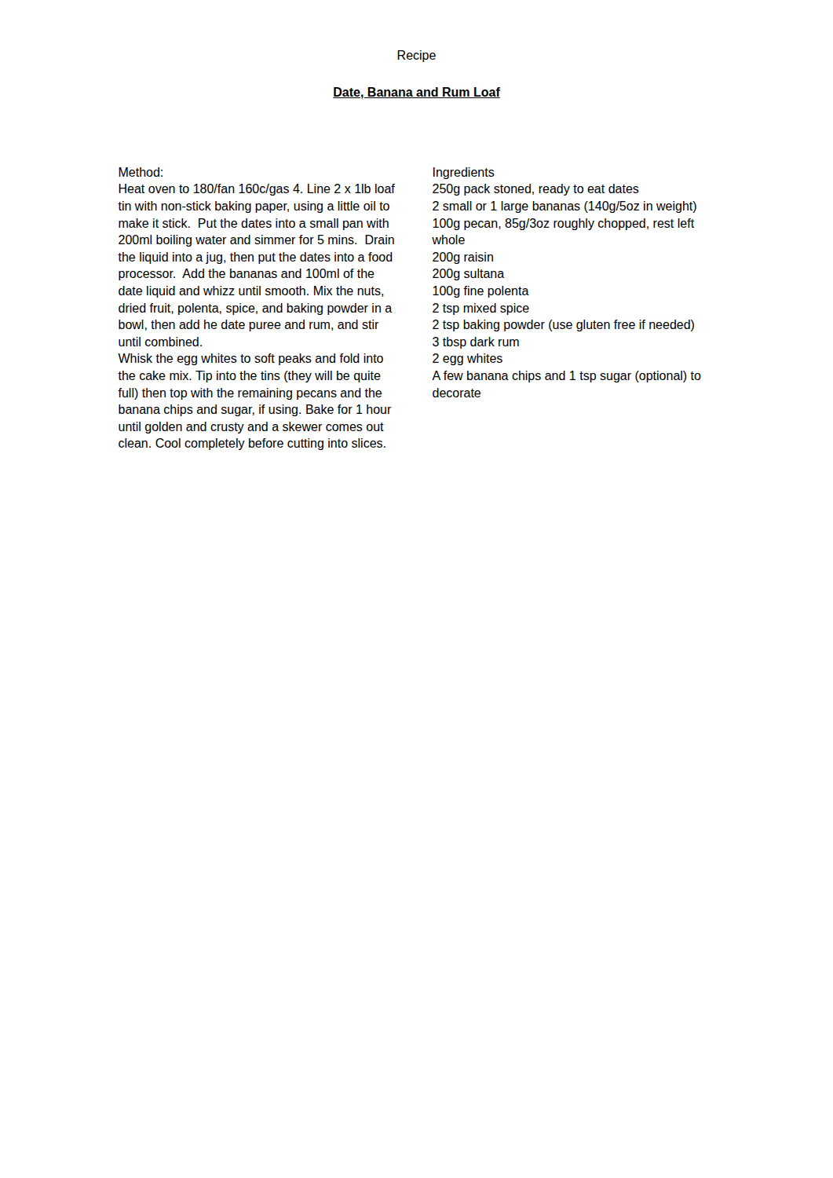Recipe
Date, Banana and Rum Loaf
Method:
Heat oven to 180/fan 160c/gas 4. Line 2 x 1lb loaf tin with non-stick baking paper, using a little oil to make it stick. Put the dates into a small pan with 200ml boiling water and simmer for 5 mins. Drain the liquid into a jug, then put the dates into a food processor. Add the bananas and 100ml of the date liquid and whizz until smooth. Mix the nuts, dried fruit, polenta, spice, and baking powder in a bowl, then add he date puree and rum, and stir until combined.
Whisk the egg whites to soft peaks and fold into the cake mix. Tip into the tins (they will be quite full) then top with the remaining pecans and the banana chips and sugar, if using. Bake for 1 hour until golden and crusty and a skewer comes out clean. Cool completely before cutting into slices.
Ingredients
250g pack stoned, ready to eat dates
2 small or 1 large bananas (140g/5oz in weight)
100g pecan, 85g/3oz roughly chopped, rest left whole
200g raisin
200g sultana
100g fine polenta
2 tsp mixed spice
2 tsp baking powder (use gluten free if needed)
3 tbsp dark rum
2 egg whites
A few banana chips and 1 tsp sugar (optional) to decorate